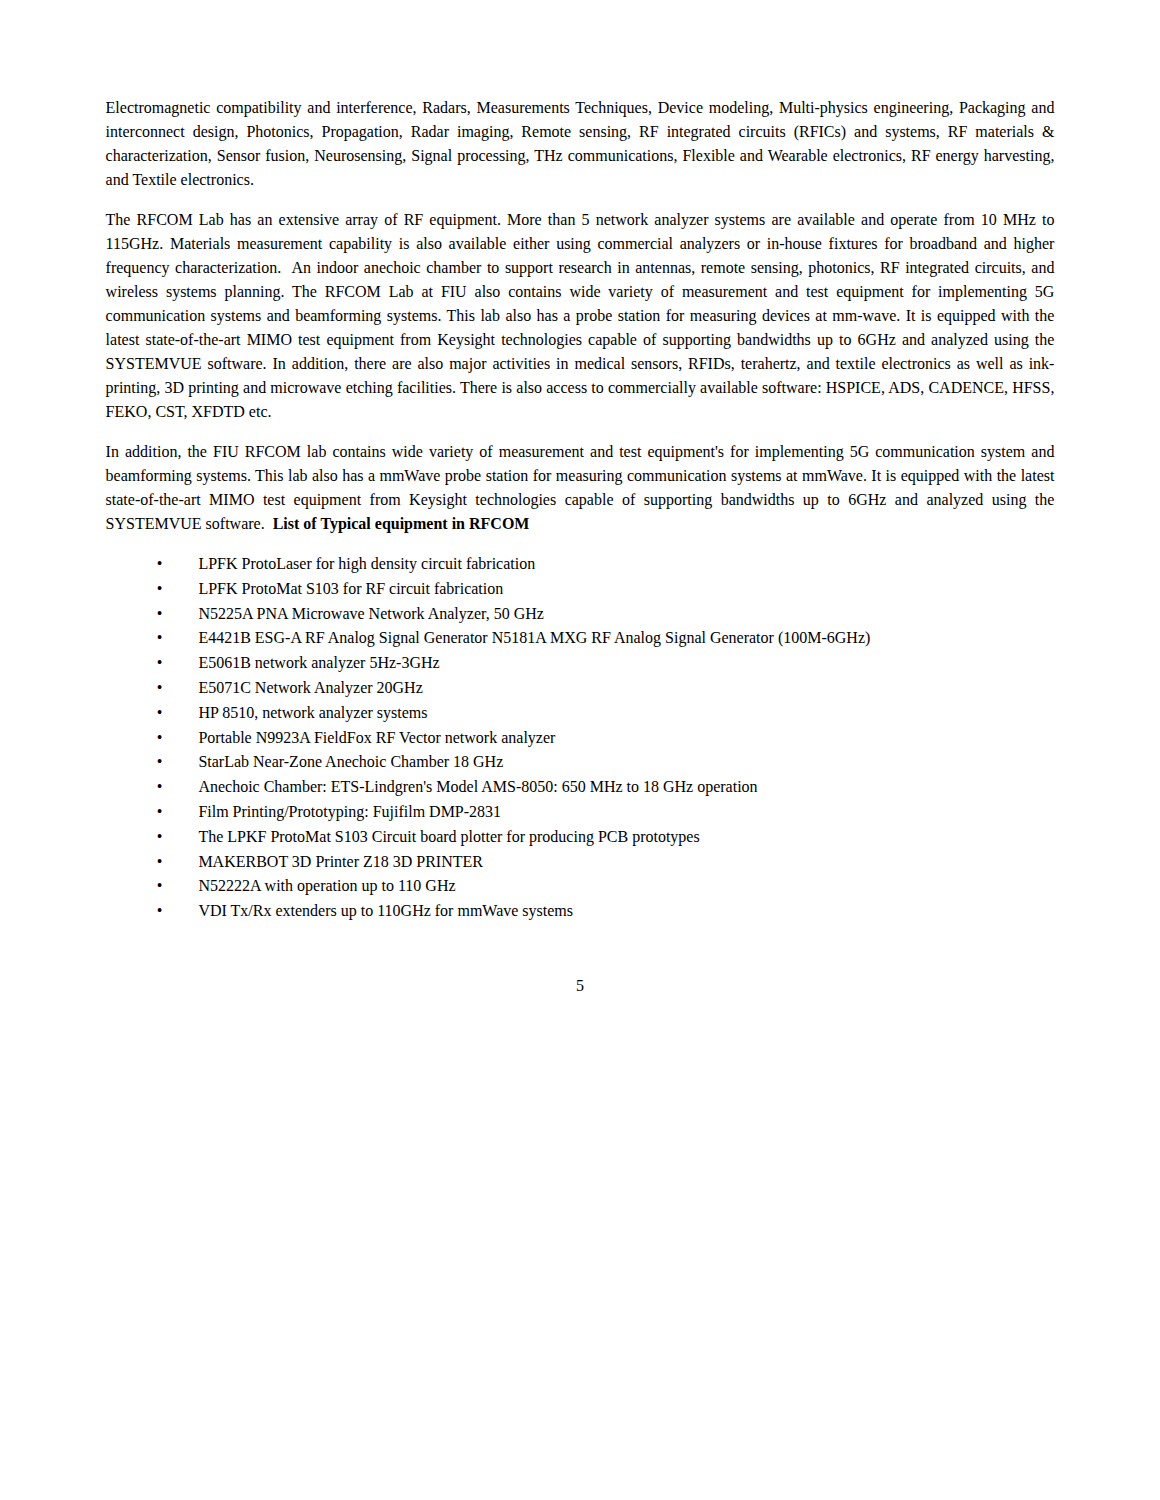Electromagnetic compatibility and interference, Radars, Measurements Techniques, Device modeling, Multi-physics engineering, Packaging and interconnect design, Photonics, Propagation, Radar imaging, Remote sensing, RF integrated circuits (RFICs) and systems, RF materials & characterization, Sensor fusion, Neurosensing, Signal processing, THz communications, Flexible and Wearable electronics, RF energy harvesting, and Textile electronics.
The RFCOM Lab has an extensive array of RF equipment. More than 5 network analyzer systems are available and operate from 10 MHz to 115GHz. Materials measurement capability is also available either using commercial analyzers or in-house fixtures for broadband and higher frequency characterization. An indoor anechoic chamber to support research in antennas, remote sensing, photonics, RF integrated circuits, and wireless systems planning. The RFCOM Lab at FIU also contains wide variety of measurement and test equipment for implementing 5G communication systems and beamforming systems. This lab also has a probe station for measuring devices at mm-wave. It is equipped with the latest state-of-the-art MIMO test equipment from Keysight technologies capable of supporting bandwidths up to 6GHz and analyzed using the SYSTEMVUE software. In addition, there are also major activities in medical sensors, RFIDs, terahertz, and textile electronics as well as ink-printing, 3D printing and microwave etching facilities. There is also access to commercially available software: HSPICE, ADS, CADENCE, HFSS, FEKO, CST, XFDTD etc.
In addition, the FIU RFCOM lab contains wide variety of measurement and test equipment's for implementing 5G communication system and beamforming systems. This lab also has a mmWave probe station for measuring communication systems at mmWave. It is equipped with the latest state-of-the-art MIMO test equipment from Keysight technologies capable of supporting bandwidths up to 6GHz and analyzed using the SYSTEMVUE software. List of Typical equipment in RFCOM
LPFK ProtoLaser for high density circuit fabrication
LPFK ProtoMat S103 for RF circuit fabrication
N5225A PNA Microwave Network Analyzer, 50 GHz
E4421B ESG-A RF Analog Signal Generator N5181A MXG RF Analog Signal Generator (100M-6GHz)
E5061B network analyzer 5Hz-3GHz
E5071C Network Analyzer 20GHz
HP 8510, network analyzer systems
Portable N9923A FieldFox RF Vector network analyzer
StarLab Near-Zone Anechoic Chamber 18 GHz
Anechoic Chamber: ETS-Lindgren's Model AMS-8050: 650 MHz to 18 GHz operation
Film Printing/Prototyping: Fujifilm DMP-2831
The LPKF ProtoMat S103 Circuit board plotter for producing PCB prototypes
MAKERBOT 3D Printer Z18 3D PRINTER
N52222A with operation up to 110 GHz
VDI Tx/Rx extenders up to 110GHz for mmWave systems
5